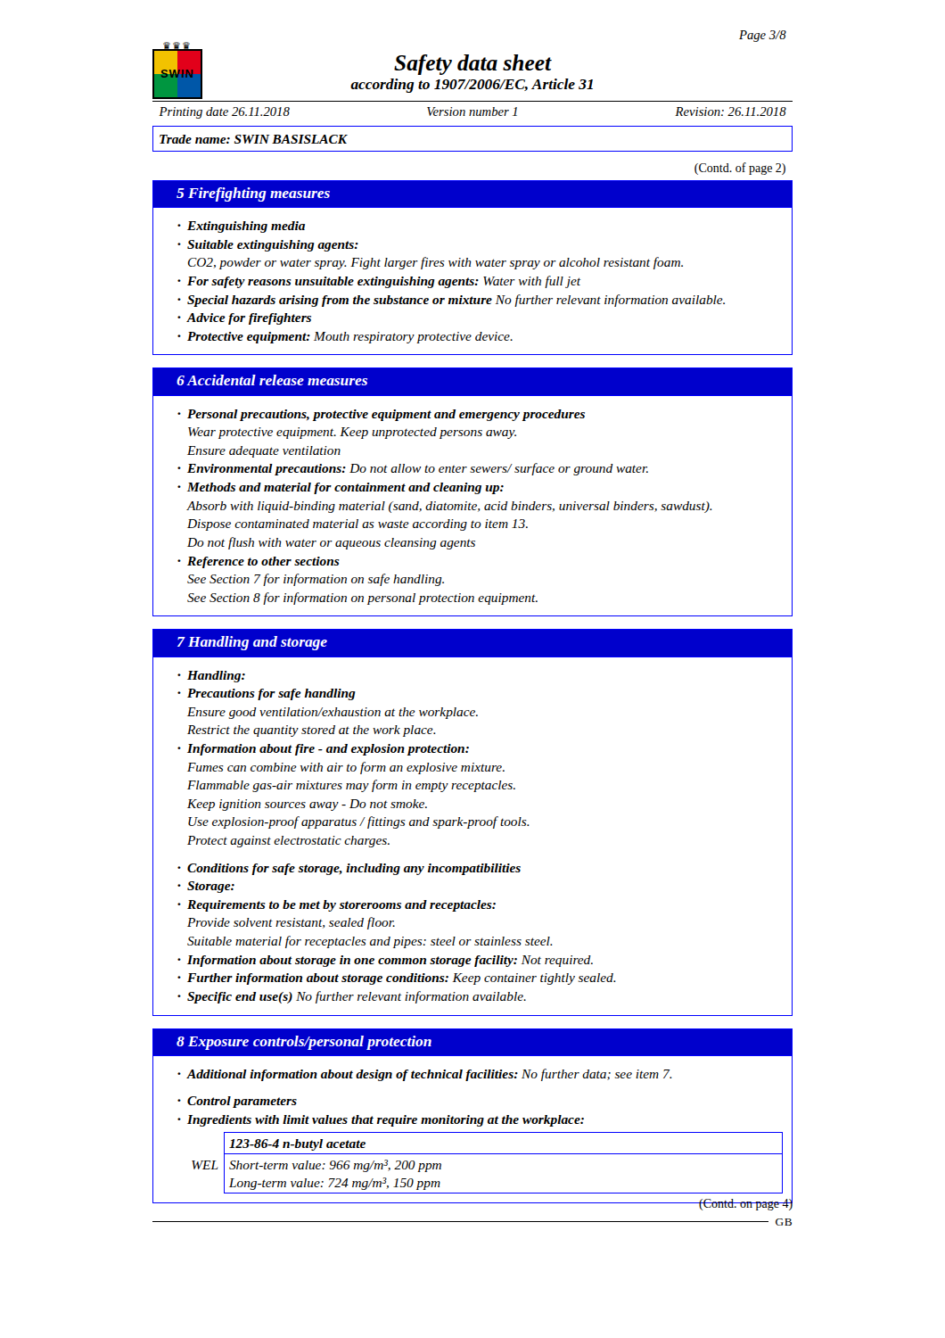Page 3/8
♛♛♛
SWIN
Safety data sheet
according to 1907/2006/EC, Article 31
Printing date 26.11.2018
Version number 1
Revision: 26.11.2018
Trade name: SWIN BASISLACK
(Contd. of page 2)
5 Firefighting measures
Extinguishing media
Suitable extinguishing agents:
CO2, powder or water spray. Fight larger fires with water spray or alcohol resistant foam.
For safety reasons unsuitable extinguishing agents: Water with full jet
Special hazards arising from the substance or mixture No further relevant information available.
Advice for firefighters
Protective equipment: Mouth respiratory protective device.
6 Accidental release measures
Personal precautions, protective equipment and emergency procedures
Wear protective equipment. Keep unprotected persons away.
Ensure adequate ventilation
Environmental precautions: Do not allow to enter sewers/ surface or ground water.
Methods and material for containment and cleaning up:
Absorb with liquid-binding material (sand, diatomite, acid binders, universal binders, sawdust).
Dispose contaminated material as waste according to item 13.
Do not flush with water or aqueous cleansing agents
Reference to other sections
See Section 7 for information on safe handling.
See Section 8 for information on personal protection equipment.
7 Handling and storage
Handling:
Precautions for safe handling
Ensure good ventilation/exhaustion at the workplace.
Restrict the quantity stored at the work place.
Information about fire - and explosion protection:
Fumes can combine with air to form an explosive mixture.
Flammable gas-air mixtures may form in empty receptacles.
Keep ignition sources away - Do not smoke.
Use explosion-proof apparatus / fittings and spark-proof tools.
Protect against electrostatic charges.
Conditions for safe storage, including any incompatibilities
Storage:
Requirements to be met by storerooms and receptacles:
Provide solvent resistant, sealed floor.
Suitable material for receptacles and pipes: steel or stainless steel.
Information about storage in one common storage facility: Not required.
Further information about storage conditions: Keep container tightly sealed.
Specific end use(s) No further relevant information available.
8 Exposure controls/personal protection
Additional information about design of technical facilities: No further data; see item 7.
Control parameters
Ingredients with limit values that require monitoring at the workplace:
| | 123-86-4 n-butyl acetate |
| WEL | Short-term value: 966 mg/m³, 200 ppm Long-term value: 724 mg/m³, 150 ppm |
(Contd. on page 4)
GB